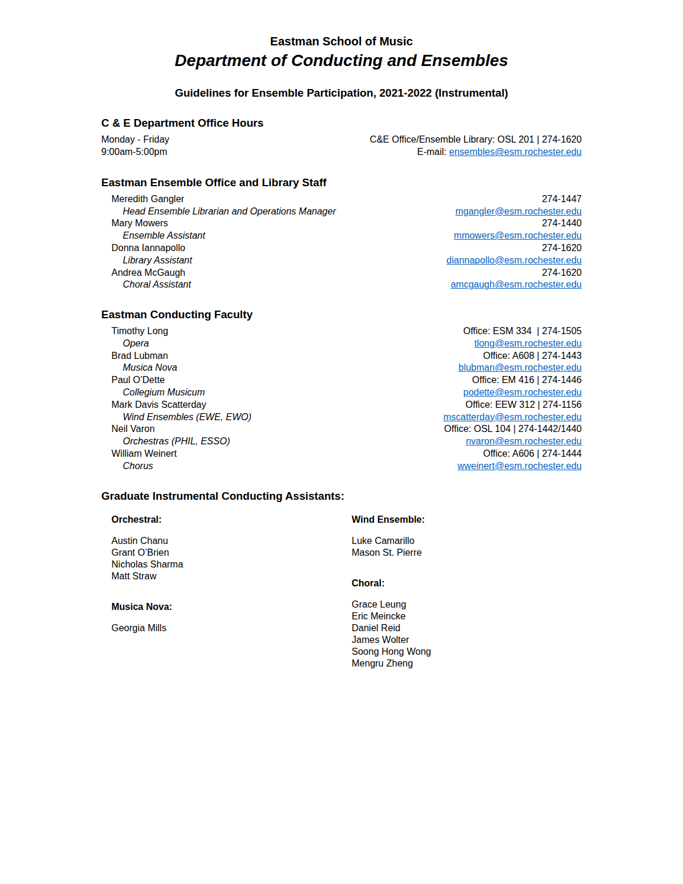Eastman School of Music
Department of Conducting and Ensembles
Guidelines for Ensemble Participation, 2021-2022 (Instrumental)
C & E Department Office Hours
| Monday - Friday | C&E Office/Ensemble Library: OSL 201 / 274-1620 |
| 9:00am-5:00pm | E-mail: ensembles@esm.rochester.edu |
Eastman Ensemble Office and Library Staff
| Meredith Gangler | 274-1447 |
| Head Ensemble Librarian and Operations Manager | mgangler@esm.rochester.edu |
| Mary Mowers | 274-1440 |
| Ensemble Assistant | mmowers@esm.rochester.edu |
| Donna Iannapollo | 274-1620 |
| Library Assistant | diannapollo@esm.rochester.edu |
| Andrea McGaugh | 274-1620 |
| Choral Assistant | amcgaugh@esm.rochester.edu |
Eastman Conducting Faculty
| Timothy Long | Office: ESM 334 / 274-1505 |
| Opera | tlong@esm.rochester.edu |
| Brad Lubman | Office: A608 / 274-1443 |
| Musica Nova | blubman@esm.rochester.edu |
| Paul O’Dette | Office: EM 416 / 274-1446 |
| Collegium Musicum | podette@esm.rochester.edu |
| Mark Davis Scatterday | Office: EEW 312 / 274-1156 |
| Wind Ensembles (EWE, EWO) | mscatterday@esm.rochester.edu |
| Neil Varon | Office: OSL 104 / 274-1442/1440 |
| Orchestras (PHIL, ESSO) | nvaron@esm.rochester.edu |
| William Weinert | Office: A606 / 274-1444 |
| Chorus | wweinert@esm.rochester.edu |
Graduate Instrumental Conducting Assistants:
| Orchestral: Austin Chanu Grant O’Brien Nicholas Sharma Matt Straw Musica Nova: Georgia Mills | Wind Ensemble: Luke Camarillo Mason St. Pierre Choral: Grace Leung Eric Meincke Daniel Reid James Wolter Soong Hong Wong Mengru Zheng |